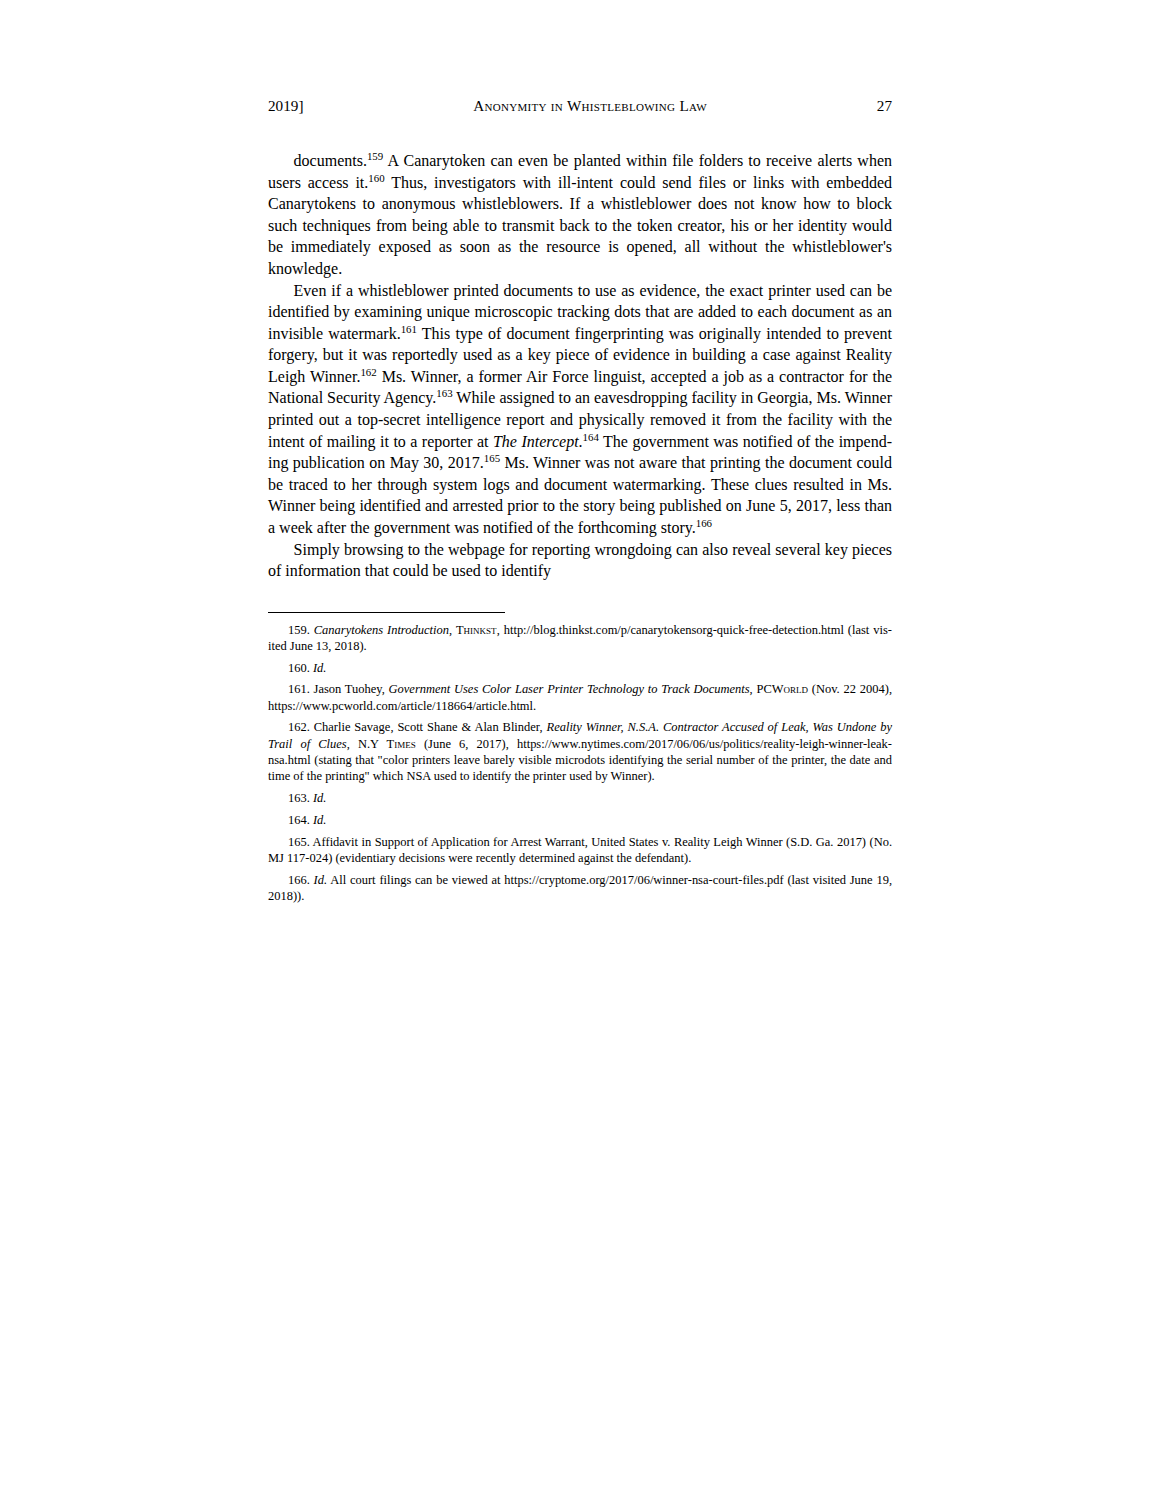2019] Anonymity in Whistleblowing Law 27
documents.159 A Canarytoken can even be planted within file folders to receive alerts when users access it.160 Thus, investigators with ill-intent could send files or links with embedded Canarytokens to anonymous whistleblowers. If a whistleblower does not know how to block such techniques from being able to transmit back to the token creator, his or her identity would be immediately exposed as soon as the resource is opened, all without the whistleblower's knowledge.
Even if a whistleblower printed documents to use as evidence, the exact printer used can be identified by examining unique microscopic tracking dots that are added to each document as an invisible watermark.161 This type of document fingerprinting was originally intended to prevent forgery, but it was reportedly used as a key piece of evidence in building a case against Reality Leigh Winner.162 Ms. Winner, a former Air Force linguist, accepted a job as a contractor for the National Security Agency.163 While assigned to an eavesdropping facility in Georgia, Ms. Winner printed out a top-secret intelligence report and physically removed it from the facility with the intent of mailing it to a reporter at The Intercept.164 The government was notified of the impending publication on May 30, 2017.165 Ms. Winner was not aware that printing the document could be traced to her through system logs and document watermarking. These clues resulted in Ms. Winner being identified and arrested prior to the story being published on June 5, 2017, less than a week after the government was notified of the forthcoming story.166
Simply browsing to the webpage for reporting wrongdoing can also reveal several key pieces of information that could be used to identify
159. Canarytokens Introduction, Thinkst, http://blog.thinkst.com/p/canarytokensorg-quick-free-detection.html (last visited June 13, 2018).
160. Id.
161. Jason Tuohey, Government Uses Color Laser Printer Technology to Track Documents, PCWorld (Nov. 22 2004), https://www.pcworld.com/article/118664/article.html.
162. Charlie Savage, Scott Shane & Alan Blinder, Reality Winner, N.S.A. Contractor Accused of Leak, Was Undone by Trail of Clues, N.Y Times (June 6, 2017), https://www.nytimes.com/2017/06/06/us/politics/reality-leigh-winner-leak-nsa.html (stating that "color printers leave barely visible microdots identifying the serial number of the printer, the date and time of the printing" which NSA used to identify the printer used by Winner).
163. Id.
164. Id.
165. Affidavit in Support of Application for Arrest Warrant, United States v. Reality Leigh Winner (S.D. Ga. 2017) (No. MJ 117-024) (evidentiary decisions were recently determined against the defendant).
166. Id. All court filings can be viewed at https://cryptome.org/2017/06/winner-nsa-court-files.pdf (last visited June 19, 2018)).